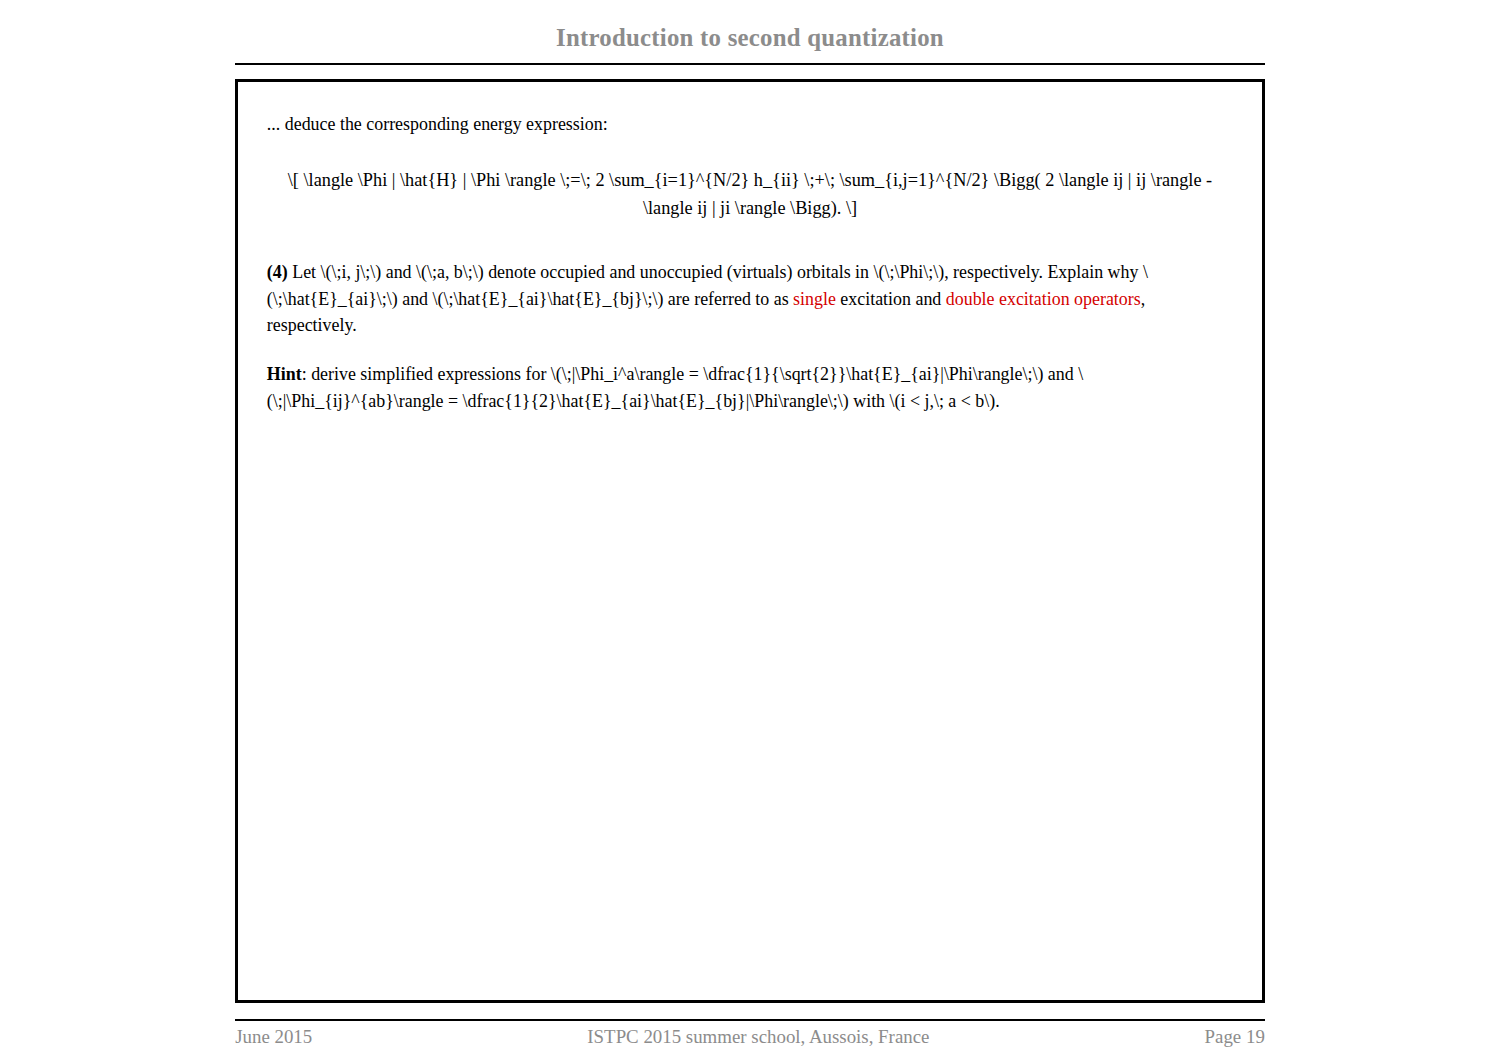Introduction to second quantization
... deduce the corresponding energy expression:
\[ \langle \Phi | \hat{H} | \Phi \rangle \;=\; 2 \sum_{i=1}^{N/2} h_{ii} \;+\; \sum_{i,j=1}^{N/2} \Bigg( 2 \langle ij | ij \rangle - \langle ij | ji \rangle \Bigg). \]
(4) Let \(\;i, j\;\) and \(\;a, b\;\) denote occupied and unoccupied (virtuals) orbitals in \(\;\Phi\;\), respectively. Explain why \(\;\hat{E}_{ai}\;\) and \(\;\hat{E}_{ai}\hat{E}_{bj}\;\) are referred to as single excitation and double excitation operators, respectively.
Hint: derive simplified expressions for \(\;|\Phi_i^a\rangle = \dfrac{1}{\sqrt{2}}\hat{E}_{ai}|\Phi\rangle\;\) and \(\;|\Phi_{ij}^{ab}\rangle = \dfrac{1}{2}\hat{E}_{ai}\hat{E}_{bj}|\Phi\rangle\;\) with \(i < j,\; a < b\).
June 2015 ISTPC 2015 summer school, Aussois, France Page 19